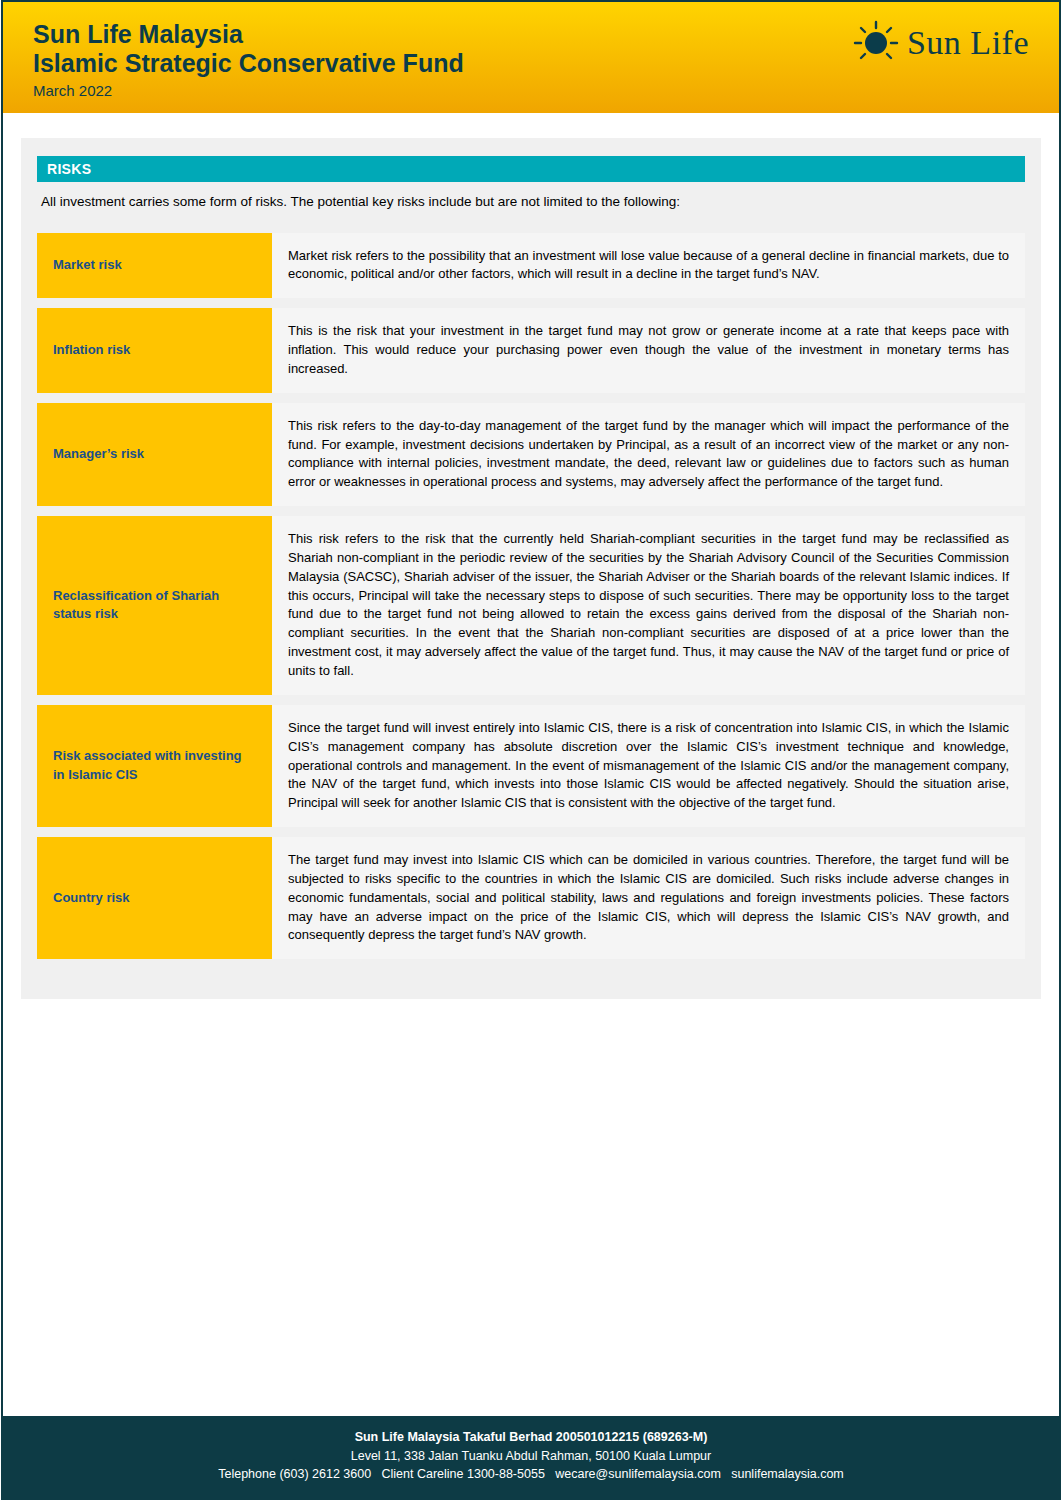Sun Life Malaysia
Islamic Strategic Conservative Fund
March 2022
Sun Life
RISKS
All investment carries some form of risks. The potential key risks include but are not limited to the following:
| Market risk | Market risk refers to the possibility that an investment will lose value because of a general decline in financial markets, due to economic, political and/or other factors, which will result in a decline in the target fund’s NAV. |
| Inflation risk | This is the risk that your investment in the target fund may not grow or generate income at a rate that keeps pace with inflation. This would reduce your purchasing power even though the value of the investment in monetary terms has increased. |
| Manager’s risk | This risk refers to the day-to-day management of the target fund by the manager which will impact the performance of the fund. For example, investment decisions undertaken by Principal, as a result of an incorrect view of the market or any non-compliance with internal policies, investment mandate, the deed, relevant law or guidelines due to factors such as human error or weaknesses in operational process and systems, may adversely affect the performance of the target fund. |
| Reclassification of Shariah status risk | This risk refers to the risk that the currently held Shariah-compliant securities in the target fund may be reclassified as Shariah non-compliant in the periodic review of the securities by the Shariah Advisory Council of the Securities Commission Malaysia (SACSC), Shariah adviser of the issuer, the Shariah Adviser or the Shariah boards of the relevant Islamic indices. If this occurs, Principal will take the necessary steps to dispose of such securities. There may be opportunity loss to the target fund due to the target fund not being allowed to retain the excess gains derived from the disposal of the Shariah non-compliant securities. In the event that the Shariah non-compliant securities are disposed of at a price lower than the investment cost, it may adversely affect the value of the target fund. Thus, it may cause the NAV of the target fund or price of units to fall. |
| Risk associated with investing in Islamic CIS | Since the target fund will invest entirely into Islamic CIS, there is a risk of concentration into Islamic CIS, in which the Islamic CIS’s management company has absolute discretion over the Islamic CIS’s investment technique and knowledge, operational controls and management. In the event of mismanagement of the Islamic CIS and/or the management company, the NAV of the target fund, which invests into those Islamic CIS would be affected negatively. Should the situation arise, Principal will seek for another Islamic CIS that is consistent with the objective of the target fund. |
| Country risk | The target fund may invest into Islamic CIS which can be domiciled in various countries. Therefore, the target fund will be subjected to risks specific to the countries in which the Islamic CIS are domiciled. Such risks include adverse changes in economic fundamentals, social and political stability, laws and regulations and foreign investments policies. These factors may have an adverse impact on the price of the Islamic CIS, which will depress the Islamic CIS’s NAV growth, and consequently depress the target fund’s NAV growth. |
Sun Life Malaysia Takaful Berhad 200501012215 (689263-M)
Level 11, 338 Jalan Tuanku Abdul Rahman, 50100 Kuala Lumpur
Telephone (603) 2612 3600 Client Careline 1300-88-5055 wecare@sunlifemalaysia.com sunlifemalaysia.com